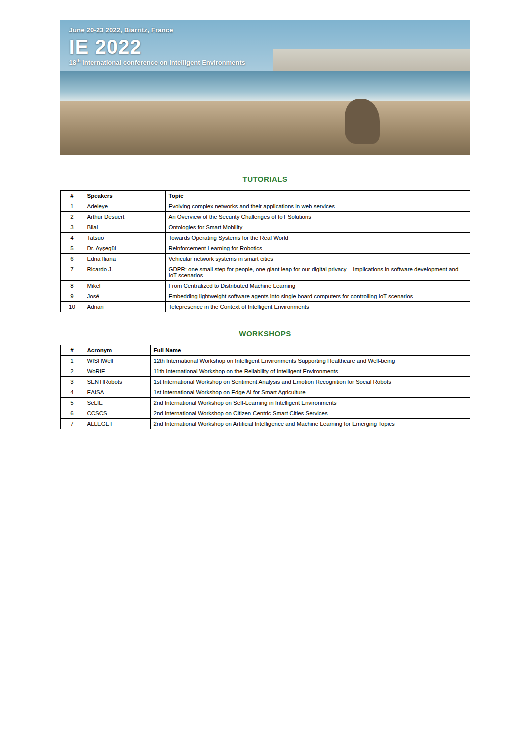June 20-23 2022, Biarritz, France
IE 2022
18th International conference on Intelligent Environments
TUTORIALS
| # | Speakers | Topic |
| --- | --- | --- |
| 1 | Adeleye | Evolving complex networks and their applications in web services |
| 2 | Arthur Desuert | An Overview of the Security Challenges of IoT Solutions |
| 3 | Bilal | Ontologies for Smart Mobility |
| 4 | Tatsuo | Towards Operating Systems for the Real World |
| 5 | Dr. Ayşegül | Reinforcement Learning for Robotics |
| 6 | Edna Iliana | Vehicular network systems in smart cities |
| 7 | Ricardo J. | GDPR: one small step for people, one giant leap for our digital privacy – Implications in software development and IoT scenarios |
| 8 | Mikel | From Centralized to Distributed Machine Learning |
| 9 | José | Embedding lightweight software agents into single board computers for controlling IoT scenarios |
| 10 | Adrian | Telepresence in the Context of Intelligent Environments |
WORKSHOPS
| # | Acronym | Full Name |
| --- | --- | --- |
| 1 | WISHWell | 12th International Workshop on Intelligent Environments Supporting Healthcare and Well-being |
| 2 | WoRIE | 11th International Workshop on the Reliability of Intelligent Environments |
| 3 | SENTIRobots | 1st International Workshop on Sentiment Analysis and Emotion Recognition for Social Robots |
| 4 | EAISA | 1st International Workshop on Edge AI for Smart Agriculture |
| 5 | SeLIE | 2nd International Workshop on Self-Learning in Intelligent Environments |
| 6 | CCSCS | 2nd International Workshop on Citizen-Centric Smart Cities Services |
| 7 | ALLEGET | 2nd International Workshop on Artificial Intelligence and Machine Learning for Emerging Topics |